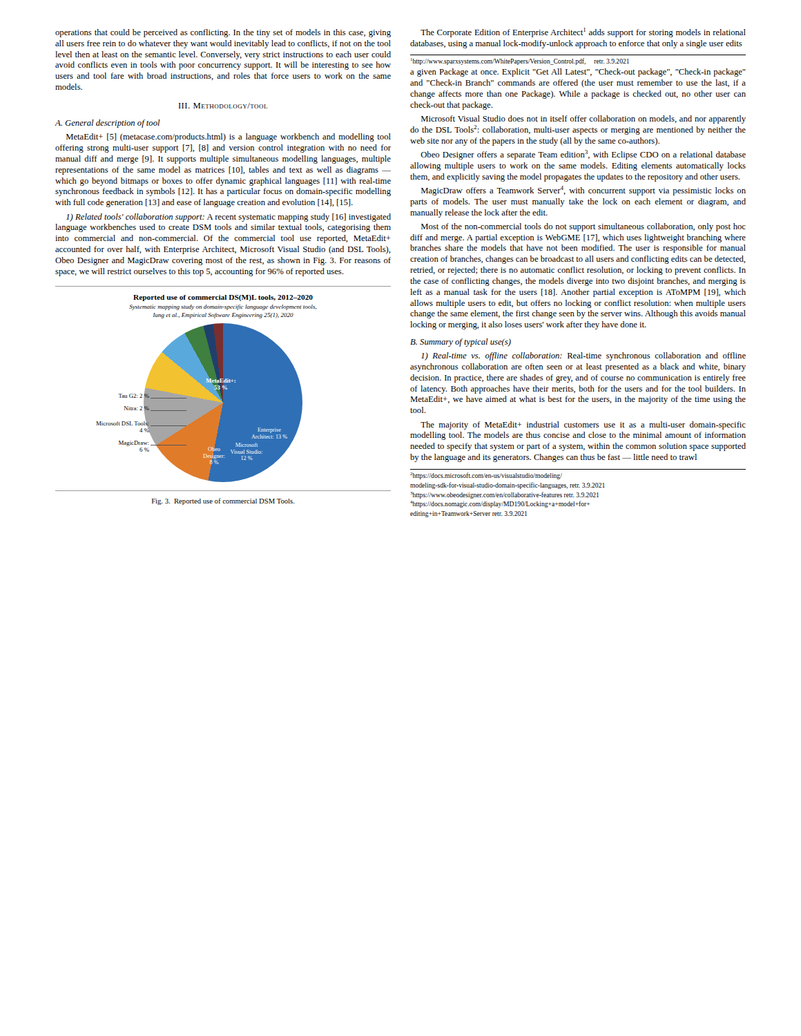operations that could be perceived as conflicting. In the tiny set of models in this case, giving all users free rein to do whatever they want would inevitably lead to conflicts, if not on the tool level then at least on the semantic level. Conversely, very strict instructions to each user could avoid conflicts even in tools with poor concurrency support. It will be interesting to see how users and tool fare with broad instructions, and roles that force users to work on the same models.
III. Methodology/tool
A. General description of tool
MetaEdit+ [5] (metacase.com/products.html) is a language workbench and modelling tool offering strong multi-user support [7], [8] and version control integration with no need for manual diff and merge [9]. It supports multiple simultaneous modelling languages, multiple representations of the same model as matrices [10], tables and text as well as diagrams — which go beyond bitmaps or boxes to offer dynamic graphical languages [11] with real-time synchronous feedback in symbols [12]. It has a particular focus on domain-specific modelling with full code generation [13] and ease of language creation and evolution [14], [15].
1) Related tools' collaboration support: A recent systematic mapping study [16] investigated language workbenches used to create DSM tools and similar textual tools, categorising them into commercial and non-commercial. Of the commercial tool use reported, MetaEdit+ accounted for over half, with Enterprise Architect, Microsoft Visual Studio (and DSL Tools), Obeo Designer and MagicDraw covering most of the rest, as shown in Fig. 3. For reasons of space, we will restrict ourselves to this top 5, accounting for 96% of reported uses.
Reported use of commercial DS(M)L tools, 2012–2020
Systematic mapping study on domain-specific language development tools,
Iung et al., Empirical Software Engineering 25(1), 2020
MetaEdit+:
53 %
Enterprise
Architect: 13 %
Microsoft
Visual Studio:
12 %
Obeo
Designer:
8 %
MagicDraw:
6 %
Microsoft DSL Tools:
4 %
Nitra: 2 %
Tau G2: 2 %
Fig. 3. Reported use of commercial DSM Tools.
The Corporate Edition of Enterprise Architect1 adds support for storing models in relational databases, using a manual lock-modify-unlock approach to enforce that only a single user edits
1http://www.sparxsystems.com/WhitePapers/Version_Control.pdf, retr. 3.9.2021
a given Package at once. Explicit "Get All Latest", "Check-out package", "Check-in package" and "Check-in Branch" commands are offered (the user must remember to use the last, if a change affects more than one Package). While a package is checked out, no other user can check-out that package.
Microsoft Visual Studio does not in itself offer collaboration on models, and nor apparently do the DSL Tools2: collaboration, multi-user aspects or merging are mentioned by neither the web site nor any of the papers in the study (all by the same co-authors).
Obeo Designer offers a separate Team edition3, with Eclipse CDO on a relational database allowing multiple users to work on the same models. Editing elements automatically locks them, and explicitly saving the model propagates the updates to the repository and other users.
MagicDraw offers a Teamwork Server4, with concurrent support via pessimistic locks on parts of models. The user must manually take the lock on each element or diagram, and manually release the lock after the edit.
Most of the non-commercial tools do not support simultaneous collaboration, only post hoc diff and merge. A partial exception is WebGME [17], which uses lightweight branching where branches share the models that have not been modified. The user is responsible for manual creation of branches, changes can be broadcast to all users and conflicting edits can be detected, retried, or rejected; there is no automatic conflict resolution, or locking to prevent conflicts. In the case of conflicting changes, the models diverge into two disjoint branches, and merging is left as a manual task for the users [18]. Another partial exception is AToMPM [19], which allows multiple users to edit, but offers no locking or conflict resolution: when multiple users change the same element, the first change seen by the server wins. Although this avoids manual locking or merging, it also loses users' work after they have done it.
B. Summary of typical use(s)
1) Real-time vs. offline collaboration: Real-time synchronous collaboration and offline asynchronous collaboration are often seen or at least presented as a black and white, binary decision. In practice, there are shades of grey, and of course no communication is entirely free of latency. Both approaches have their merits, both for the users and for the tool builders. In MetaEdit+, we have aimed at what is best for the users, in the majority of the time using the tool.
The majority of MetaEdit+ industrial customers use it as a multi-user domain-specific modelling tool. The models are thus concise and close to the minimal amount of information needed to specify that system or part of a system, within the common solution space supported by the language and its generators. Changes can thus be fast — little need to trawl
2https://docs.microsoft.com/en-us/visualstudio/modeling/
modeling-sdk-for-visual-studio-domain-specific-languages, retr. 3.9.2021
3https://www.obeodesigner.com/en/collaborative-features retr. 3.9.2021
4https://docs.nomagic.com/display/MD190/Locking+a+model+for+
editing+in+Teamwork+Server retr. 3.9.2021